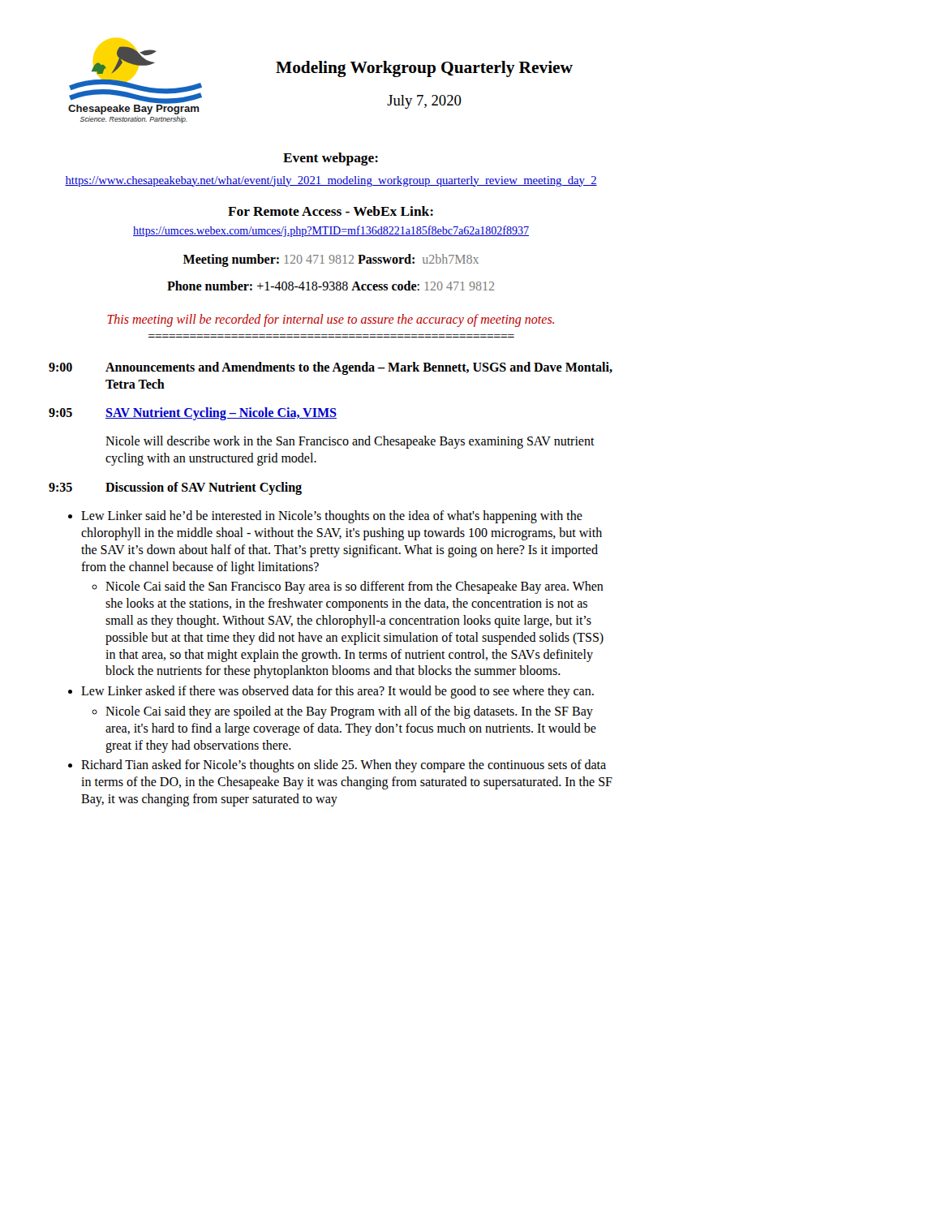Chesapeake Bay Program Science. Restoration. Partnership.
Modeling Workgroup Quarterly Review
July 7, 2020
Event webpage: https://www.chesapeakebay.net/what/event/july_2021_modeling_workgroup_quarterly_review_meeting_day_2
For Remote Access - WebEx Link: https://umces.webex.com/umces/j.php?MTID=mf136d8221a185f8ebc7a62a1802f8937
Meeting number: 120 471 9812 Password: u2bh7M8x
Phone number: +1-408-418-9388 Access code: 120 471 9812
This meeting will be recorded for internal use to assure the accuracy of meeting notes.
=====================================================
9:00
Announcements and Amendments to the Agenda – Mark Bennett, USGS and Dave Montali, Tetra Tech
9:05
SAV Nutrient Cycling – Nicole Cia, VIMS
Nicole will describe work in the San Francisco and Chesapeake Bays examining SAV nutrient cycling with an unstructured grid model.
9:35
Discussion of SAV Nutrient Cycling
Lew Linker said he’d be interested in Nicole’s thoughts on the idea of what's happening with the chlorophyll in the middle shoal - without the SAV, it's pushing up towards 100 micrograms, but with the SAV it’s down about half of that. That’s pretty significant. What is going on here? Is it imported from the channel because of light limitations?
Nicole Cai said the San Francisco Bay area is so different from the Chesapeake Bay area. When she looks at the stations, in the freshwater components in the data, the concentration is not as small as they thought. Without SAV, the chlorophyll-a concentration looks quite large, but it’s possible but at that time they did not have an explicit simulation of total suspended solids (TSS) in that area, so that might explain the growth. In terms of nutrient control, the SAVs definitely block the nutrients for these phytoplankton blooms and that blocks the summer blooms.
Lew Linker asked if there was observed data for this area? It would be good to see where they can.
Nicole Cai said they are spoiled at the Bay Program with all of the big datasets. In the SF Bay area, it's hard to find a large coverage of data. They don’t focus much on nutrients. It would be great if they had observations there.
Richard Tian asked for Nicole’s thoughts on slide 25. When they compare the continuous sets of data in terms of the DO, in the Chesapeake Bay it was changing from saturated to supersaturated. In the SF Bay, it was changing from super saturated to way